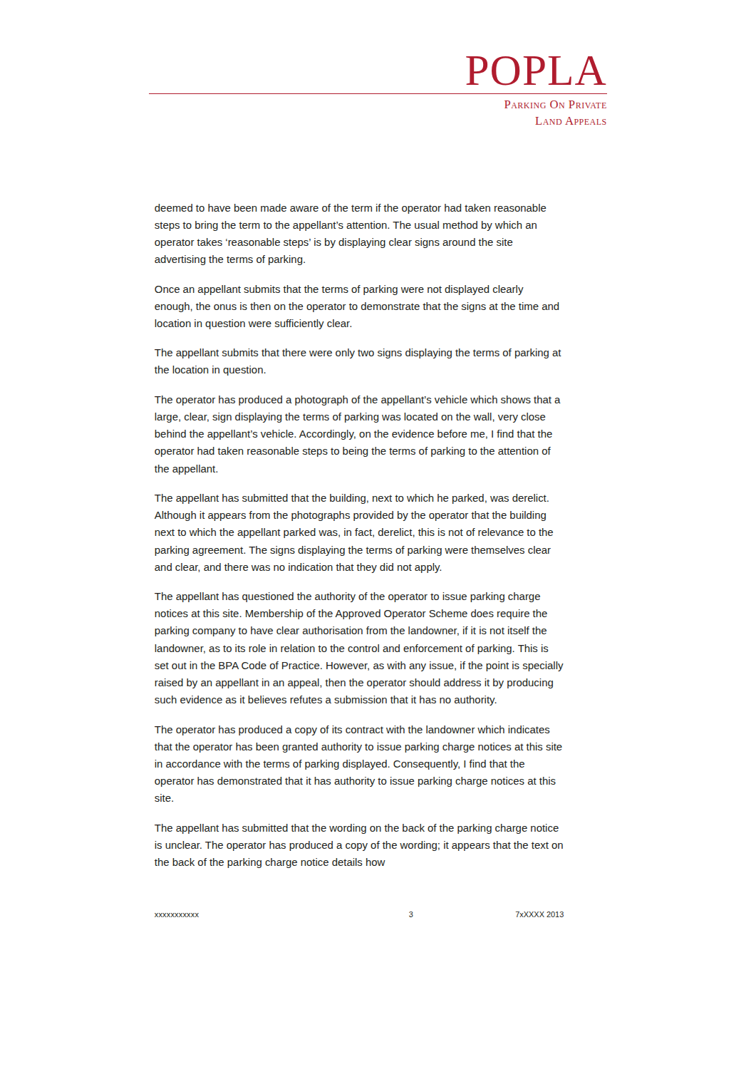POPLA
Parking On Private
Land Appeals
deemed to have been made aware of the term if the operator had taken reasonable steps to bring the term to the appellant’s attention. The usual method by which an operator takes ‘reasonable steps’ is by displaying clear signs around the site advertising the terms of parking.
Once an appellant submits that the terms of parking were not displayed clearly enough, the onus is then on the operator to demonstrate that the signs at the time and location in question were sufficiently clear.
The appellant submits that there were only two signs displaying the terms of parking at the location in question.
The operator has produced a photograph of the appellant’s vehicle which shows that a large, clear, sign displaying the terms of parking was located on the wall, very close behind the appellant’s vehicle. Accordingly, on the evidence before me, I find that the operator had taken reasonable steps to being the terms of parking to the attention of the appellant.
The appellant has submitted that the building, next to which he parked, was derelict. Although it appears from the photographs provided by the operator that the building next to which the appellant parked was, in fact, derelict, this is not of relevance to the parking agreement. The signs displaying the terms of parking were themselves clear and clear, and there was no indication that they did not apply.
The appellant has questioned the authority of the operator to issue parking charge notices at this site. Membership of the Approved Operator Scheme does require the parking company to have clear authorisation from the landowner, if it is not itself the landowner, as to its role in relation to the control and enforcement of parking. This is set out in the BPA Code of Practice. However, as with any issue, if the point is specially raised by an appellant in an appeal, then the operator should address it by producing such evidence as it believes refutes a submission that it has no authority.
The operator has produced a copy of its contract with the landowner which indicates that the operator has been granted authority to issue parking charge notices at this site in accordance with the terms of parking displayed. Consequently, I find that the operator has demonstrated that it has authority to issue parking charge notices at this site.
The appellant has submitted that the wording on the back of the parking charge notice is unclear. The operator has produced a copy of the wording; it appears that the text on the back of the parking charge notice details how
xxxxxxxxxxx
3
7xXXXX 2013